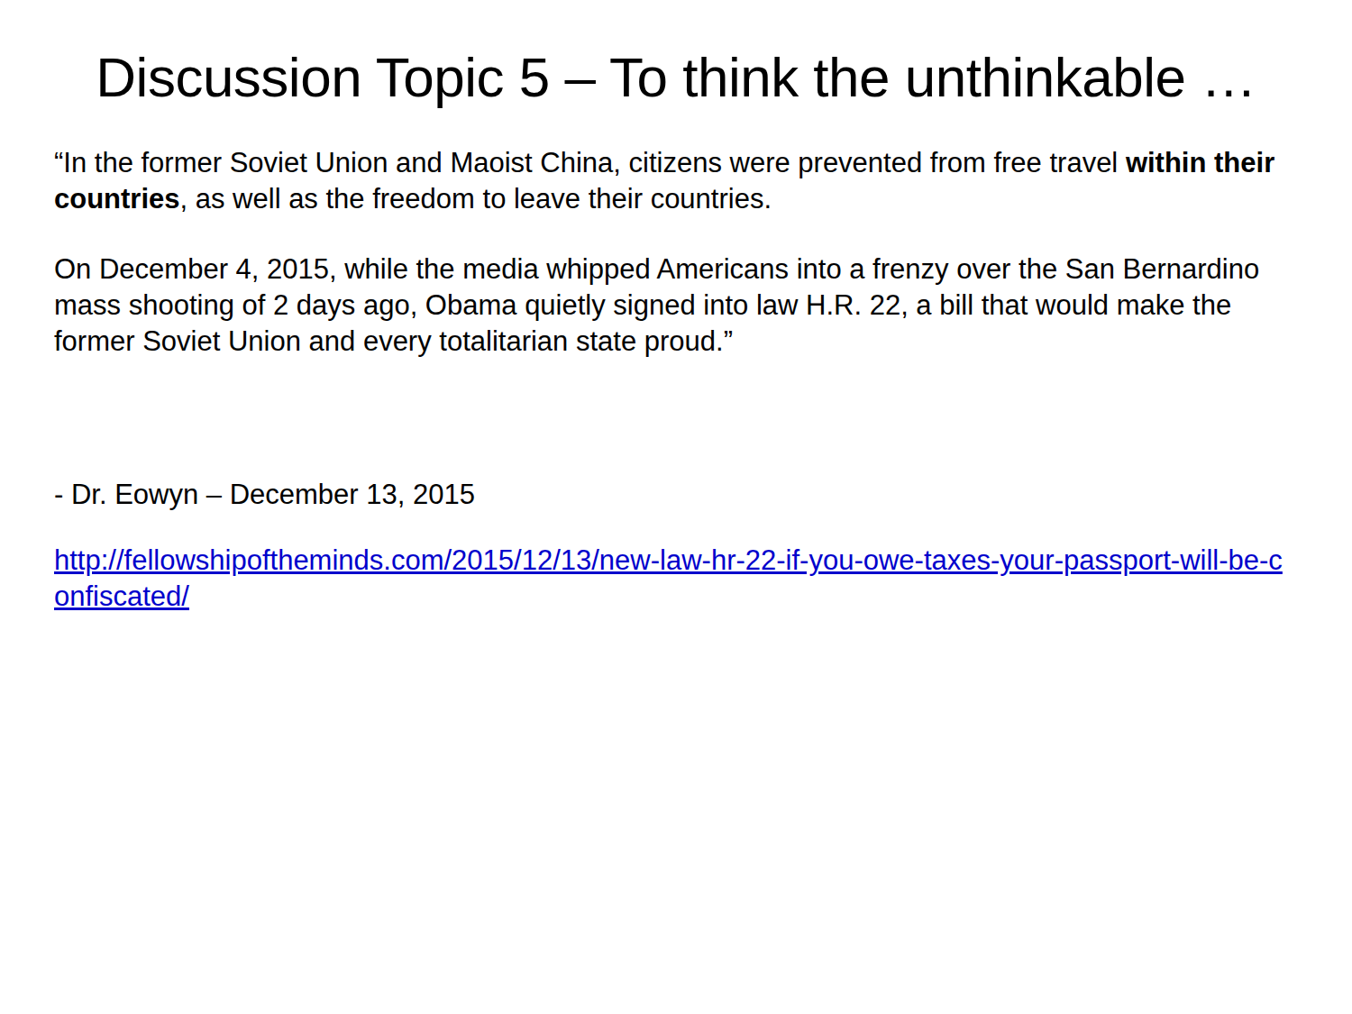Discussion Topic 5 – To think the unthinkable …
“In the former Soviet Union and Maoist China, citizens were prevented from free travel within their countries, as well as the freedom to leave their countries.
On December 4, 2015, while the media whipped Americans into a frenzy over the San Bernardino mass shooting of 2 days ago, Obama quietly signed into law H.R. 22, a bill that would make the former Soviet Union and every totalitarian state proud.”
- Dr. Eowyn – December 13, 2015
http://fellowshipoftheminds.com/2015/12/13/new-law-hr-22-if-you-owe-taxes-your-passport-will-be-confiscated/